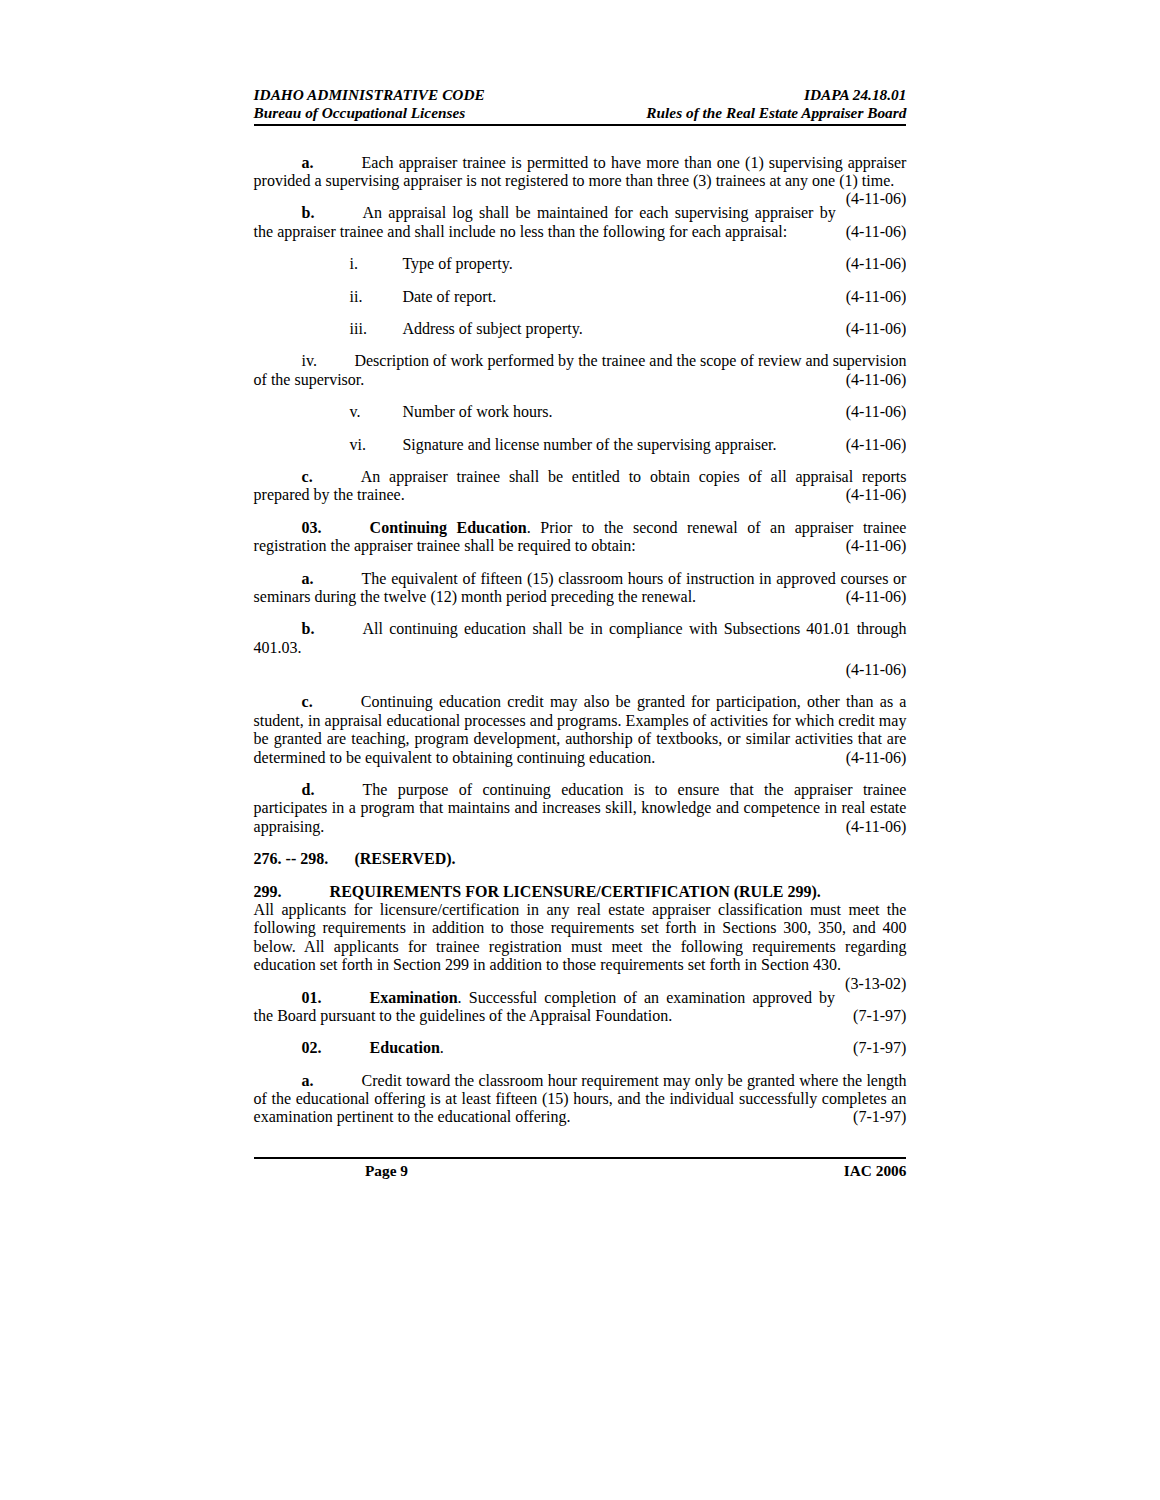| IDAHO ADMINISTRATIVE CODE | IDAPA 24.18.01 |
| Bureau of Occupational Licenses | Rules of the Real Estate Appraiser Board |
a. Each appraiser trainee is permitted to have more than one (1) supervising appraiser provided a supervising appraiser is not registered to more than three (3) trainees at any one (1) time.(4-11-06)
b. An appraisal log shall be maintained for each supervising appraiser by the appraiser trainee and shall include no less than the following for each appraisal:(4-11-06)
i. Type of property.(4-11-06)
ii. Date of report.(4-11-06)
iii. Address of subject property.(4-11-06)
iv. Description of work performed by the trainee and the scope of review and supervision of the supervisor.(4-11-06)
v. Number of work hours.(4-11-06)
vi. Signature and license number of the supervising appraiser.(4-11-06)
c. An appraiser trainee shall be entitled to obtain copies of all appraisal reports prepared by the trainee.(4-11-06)
03. Continuing Education. Prior to the second renewal of an appraiser trainee registration the appraiser trainee shall be required to obtain:(4-11-06)
a. The equivalent of fifteen (15) classroom hours of instruction in approved courses or seminars during the twelve (12) month period preceding the renewal.(4-11-06)
b. All continuing education shall be in compliance with Subsections 401.01 through 401.03.
(4-11-06)
c. Continuing education credit may also be granted for participation, other than as a student, in appraisal educational processes and programs. Examples of activities for which credit may be granted are teaching, program development, authorship of textbooks, or similar activities that are determined to be equivalent to obtaining continuing education.(4-11-06)
d. The purpose of continuing education is to ensure that the appraiser trainee participates in a program that maintains and increases skill, knowledge and competence in real estate appraising.(4-11-06)
276. -- 298.(RESERVED).
299. REQUIREMENTS FOR LICENSURE/CERTIFICATION (RULE 299).
All applicants for licensure/certification in any real estate appraiser classification must meet the following requirements in addition to those requirements set forth in Sections 300, 350, and 400 below. All applicants for trainee registration must meet the following requirements regarding education set forth in Section 299 in addition to those requirements set forth in Section 430.(3-13-02)
01. Examination. Successful completion of an examination approved by the Board pursuant to the guidelines of the Appraisal Foundation.(7-1-97)
02. Education.(7-1-97)
a. Credit toward the classroom hour requirement may only be granted where the length of the educational offering is at least fifteen (15) hours, and the individual successfully completes an examination pertinent to the educational offering.(7-1-97)
| | Page 9 | IAC 2006 |